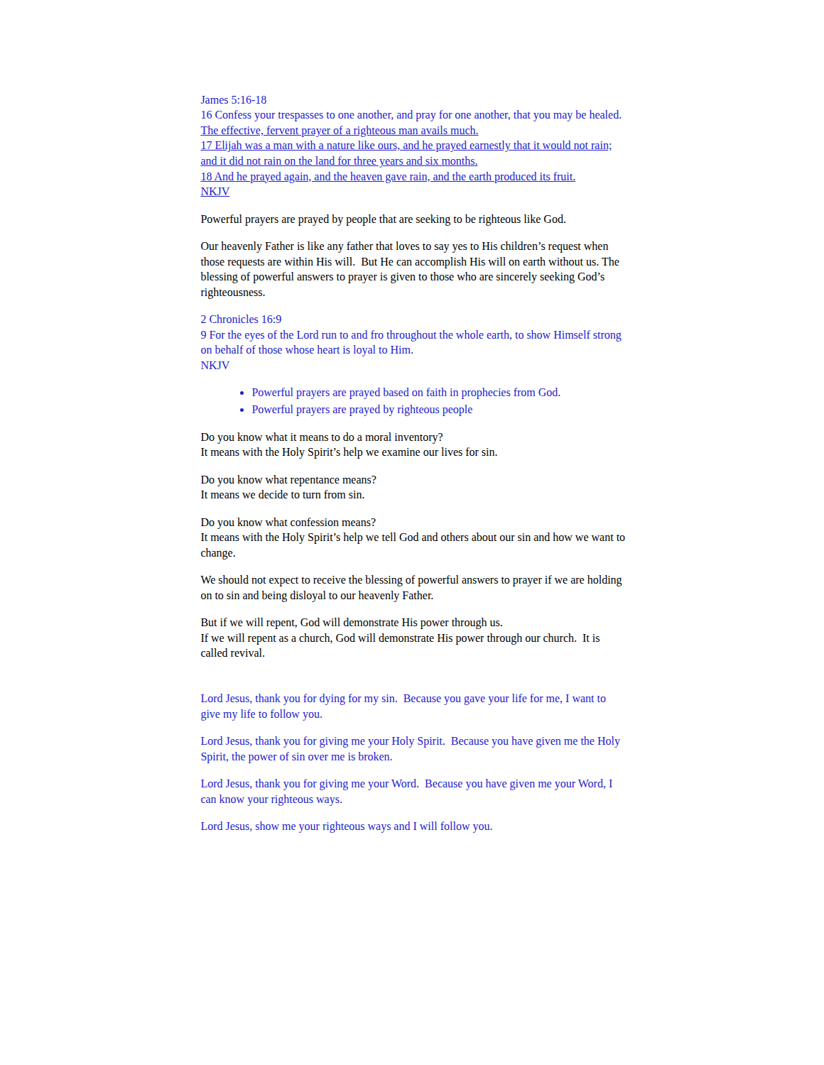James 5:16-18
16 Confess your trespasses to one another, and pray for one another, that you may be healed. The effective, fervent prayer of a righteous man avails much.
17 Elijah was a man with a nature like ours, and he prayed earnestly that it would not rain; and it did not rain on the land for three years and six months.
18 And he prayed again, and the heaven gave rain, and the earth produced its fruit.
NKJV
Powerful prayers are prayed by people that are seeking to be righteous like God.
Our heavenly Father is like any father that loves to say yes to His children’s request when those requests are within His will. But He can accomplish His will on earth without us. The blessing of powerful answers to prayer is given to those who are sincerely seeking God’s righteousness.
2 Chronicles 16:9
9 For the eyes of the Lord run to and fro throughout the whole earth, to show Himself strong on behalf of those whose heart is loyal to Him.
NKJV
Powerful prayers are prayed based on faith in prophecies from God.
Powerful prayers are prayed by righteous people
Do you know what it means to do a moral inventory?
It means with the Holy Spirit’s help we examine our lives for sin.
Do you know what repentance means?
It means we decide to turn from sin.
Do you know what confession means?
It means with the Holy Spirit’s help we tell God and others about our sin and how we want to change.
We should not expect to receive the blessing of powerful answers to prayer if we are holding on to sin and being disloyal to our heavenly Father.
But if we will repent, God will demonstrate His power through us.
If we will repent as a church, God will demonstrate His power through our church. It is called revival.
Lord Jesus, thank you for dying for my sin. Because you gave your life for me, I want to give my life to follow you.
Lord Jesus, thank you for giving me your Holy Spirit. Because you have given me the Holy Spirit, the power of sin over me is broken.
Lord Jesus, thank you for giving me your Word. Because you have given me your Word, I can know your righteous ways.
Lord Jesus, show me your righteous ways and I will follow you.